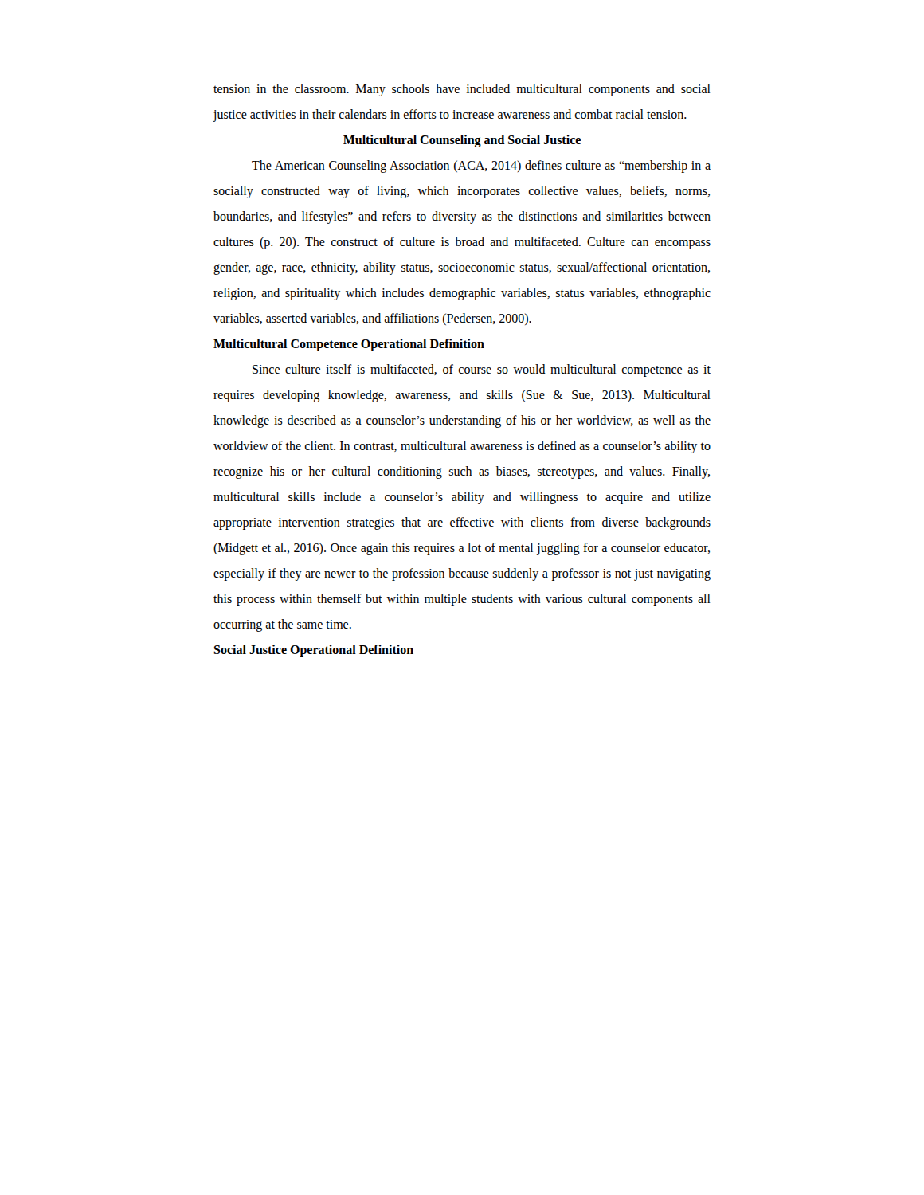tension in the classroom. Many schools have included multicultural components and social justice activities in their calendars in efforts to increase awareness and combat racial tension.
Multicultural Counseling and Social Justice
The American Counseling Association (ACA, 2014) defines culture as “membership in a socially constructed way of living, which incorporates collective values, beliefs, norms, boundaries, and lifestyles” and refers to diversity as the distinctions and similarities between cultures (p. 20). The construct of culture is broad and multifaceted. Culture can encompass gender, age, race, ethnicity, ability status, socioeconomic status, sexual/affectional orientation, religion, and spirituality which includes demographic variables, status variables, ethnographic variables, asserted variables, and affiliations (Pedersen, 2000).
Multicultural Competence Operational Definition
Since culture itself is multifaceted, of course so would multicultural competence as it requires developing knowledge, awareness, and skills (Sue & Sue, 2013). Multicultural knowledge is described as a counselor’s understanding of his or her worldview, as well as the worldview of the client. In contrast, multicultural awareness is defined as a counselor’s ability to recognize his or her cultural conditioning such as biases, stereotypes, and values. Finally, multicultural skills include a counselor’s ability and willingness to acquire and utilize appropriate intervention strategies that are effective with clients from diverse backgrounds (Midgett et al., 2016). Once again this requires a lot of mental juggling for a counselor educator, especially if they are newer to the profession because suddenly a professor is not just navigating this process within themself but within multiple students with various cultural components all occurring at the same time.
Social Justice Operational Definition